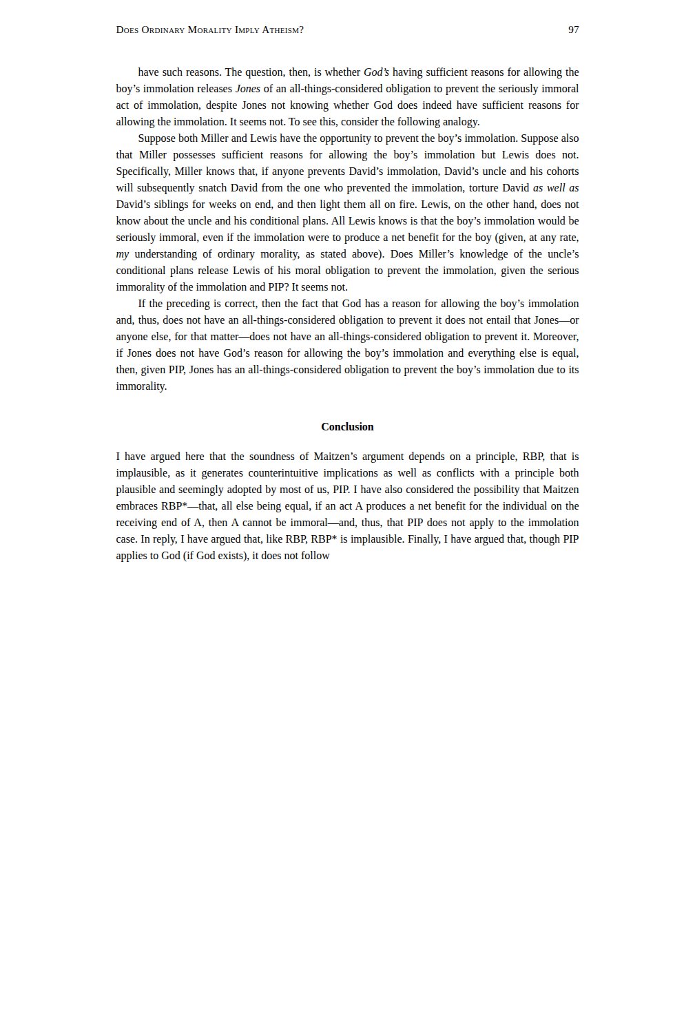Does Ordinary Morality Imply Atheism? 97
have such reasons. The question, then, is whether God’s having sufficient reasons for allowing the boy’s immolation releases Jones of an all-things-considered obligation to prevent the seriously immoral act of immolation, despite Jones not knowing whether God does indeed have sufficient reasons for allowing the immolation. It seems not. To see this, consider the following analogy.
Suppose both Miller and Lewis have the opportunity to prevent the boy’s immolation. Suppose also that Miller possesses sufficient reasons for allowing the boy’s immolation but Lewis does not. Specifically, Miller knows that, if anyone prevents David’s immolation, David’s uncle and his cohorts will subsequently snatch David from the one who prevented the immolation, torture David as well as David’s siblings for weeks on end, and then light them all on fire. Lewis, on the other hand, does not know about the uncle and his conditional plans. All Lewis knows is that the boy’s immolation would be seriously immoral, even if the immolation were to produce a net benefit for the boy (given, at any rate, my understanding of ordinary morality, as stated above). Does Miller’s knowledge of the uncle’s conditional plans release Lewis of his moral obligation to prevent the immolation, given the serious immorality of the immolation and PIP? It seems not.
If the preceding is correct, then the fact that God has a reason for allowing the boy’s immolation and, thus, does not have an all-things-considered obligation to prevent it does not entail that Jones—or anyone else, for that matter—does not have an all-things-considered obligation to prevent it. Moreover, if Jones does not have God’s reason for allowing the boy’s immolation and everything else is equal, then, given PIP, Jones has an all-things-considered obligation to prevent the boy’s immolation due to its immorality.
Conclusion
I have argued here that the soundness of Maitzen’s argument depends on a principle, RBP, that is implausible, as it generates counterintuitive implications as well as conflicts with a principle both plausible and seemingly adopted by most of us, PIP. I have also considered the possibility that Maitzen embraces RBP*—that, all else being equal, if an act A produces a net benefit for the individual on the receiving end of A, then A cannot be immoral—and, thus, that PIP does not apply to the immolation case. In reply, I have argued that, like RBP, RBP* is implausible. Finally, I have argued that, though PIP applies to God (if God exists), it does not follow